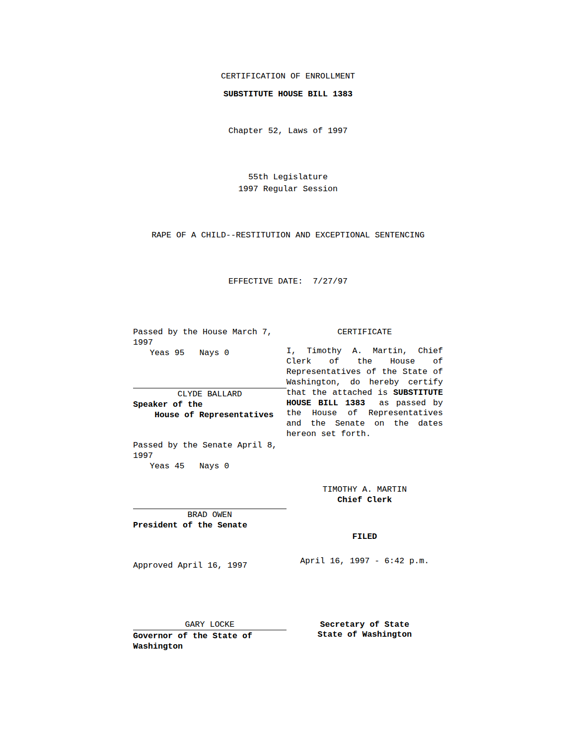CERTIFICATION OF ENROLLMENT
SUBSTITUTE HOUSE BILL 1383
Chapter 52, Laws of 1997
55th Legislature
1997 Regular Session
RAPE OF A CHILD--RESTITUTION AND EXCEPTIONAL SENTENCING
EFFECTIVE DATE: 7/27/97
| Passed by the House March 7, 1997 Yeas 95 Nays 0 CLYDE BALLARD Speaker of the House of Representatives Passed by the Senate April 8, 1997 Yeas 45 Nays 0 BRAD OWEN President of the Senate Approved April 16, 1997 | CERTIFICATE I, Timothy A. Martin, Chief Clerk of the House of Representatives of the State of Washington, do hereby certify that the attached is SUBSTITUTE HOUSE BILL 1383 as passed by the House of Representatives and the Senate on the dates hereon set forth. TIMOTHY A. MARTIN Chief Clerk FILED April 16, 1997 - 6:42 p.m. |
| GARY LOCKE Governor of the State of Washington | Secretary of State State of Washington |